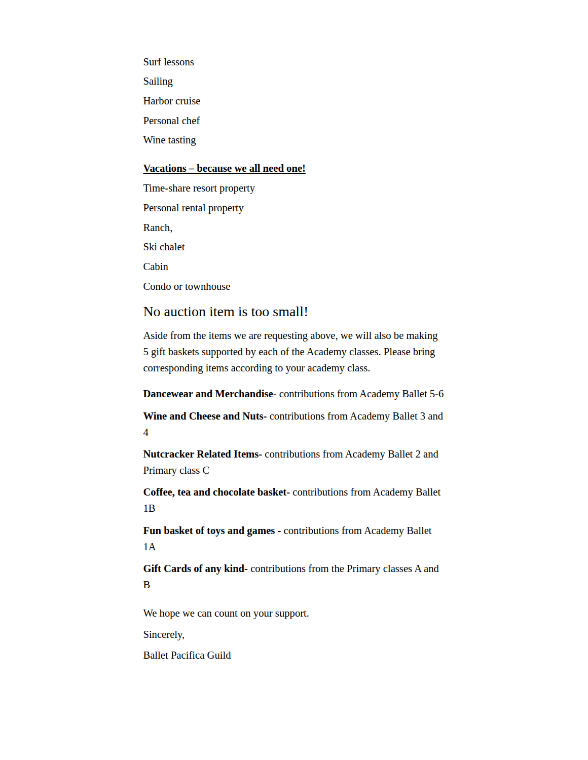Surf lessons
Sailing
Harbor cruise
Personal chef
Wine tasting
Vacations – because we all need one!
Time-share resort property
Personal rental property
Ranch,
Ski chalet
Cabin
Condo or townhouse
No auction item is too small!
Aside from the items we are requesting above, we will also be making 5 gift baskets supported by each of the Academy classes. Please bring corresponding items according to your academy class.
Dancewear and Merchandise- contributions from Academy Ballet 5-6
Wine and Cheese and Nuts- contributions from Academy Ballet 3 and 4
Nutcracker Related Items- contributions from Academy Ballet 2 and Primary class C
Coffee, tea and chocolate basket- contributions from Academy Ballet 1B
Fun basket of toys and games - contributions from Academy Ballet 1A
Gift Cards of any kind- contributions from the Primary classes A and B
We hope we can count on your support.
Sincerely,
Ballet Pacifica Guild